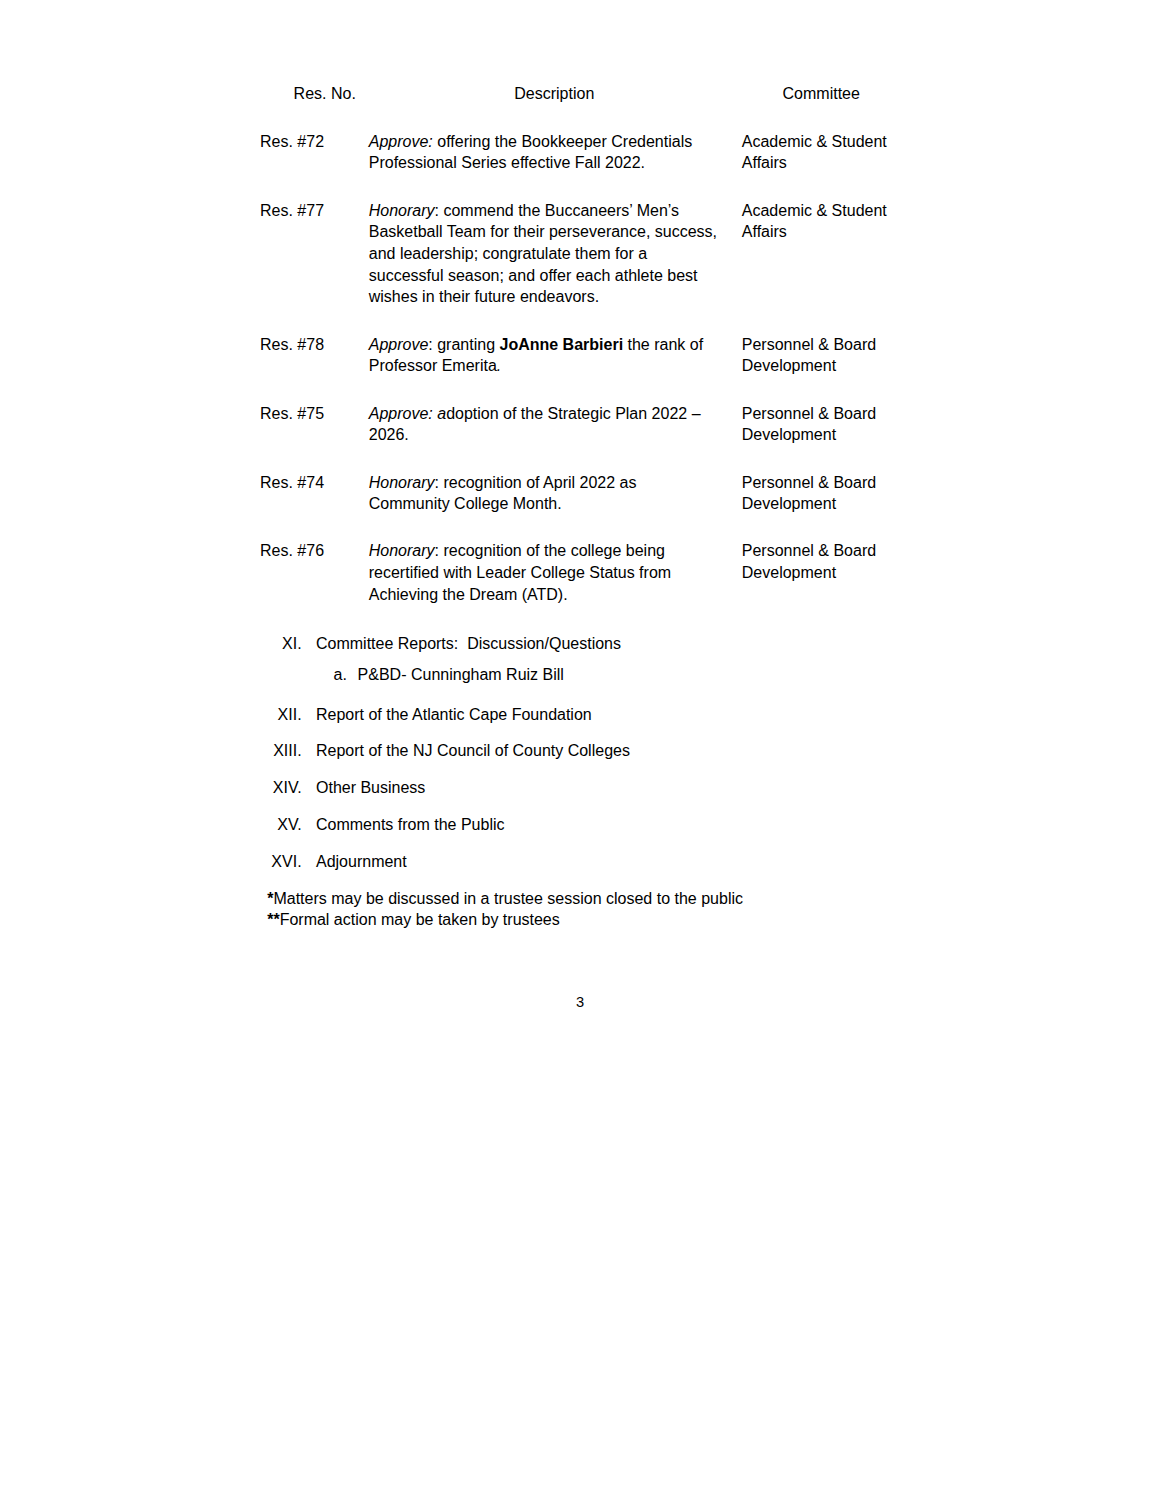| Res. No. | Description | Committee |
| --- | --- | --- |
| Res. #72 | Approve: offering the Bookkeeper Credentials Professional Series effective Fall 2022. | Academic & Student Affairs |
| Res. #77 | Honorary : commend the Buccaneers’ Men’s Basketball Team for their perseverance, success, and leadership; congratulate them for a successful season; and offer each athlete best wishes in their future endeavors. | Academic & Student Affairs |
| Res. #78 | Approve : granting JoAnne Barbieri the rank of Professor Emerita . | Personnel & Board Development |
| Res. #75 | Approve: a doption of the Strategic Plan 2022 – 2026. | Personnel & Board Development |
| Res. #74 | Honorary : recognition of April 2022 as Community College Month. | Personnel & Board Development |
| Res. #76 | Honorary : recognition of the college being recertified with Leader College Status from Achieving the Dream (ATD). | Personnel & Board Development |
XI. Committee Reports: Discussion/Questions
a. P&BD- Cunningham Ruiz Bill
XII. Report of the Atlantic Cape Foundation
XIII. Report of the NJ Council of County Colleges
XIV. Other Business
XV. Comments from the Public
XVI. Adjournment
*Matters may be discussed in a trustee session closed to the public
**Formal action may be taken by trustees
3